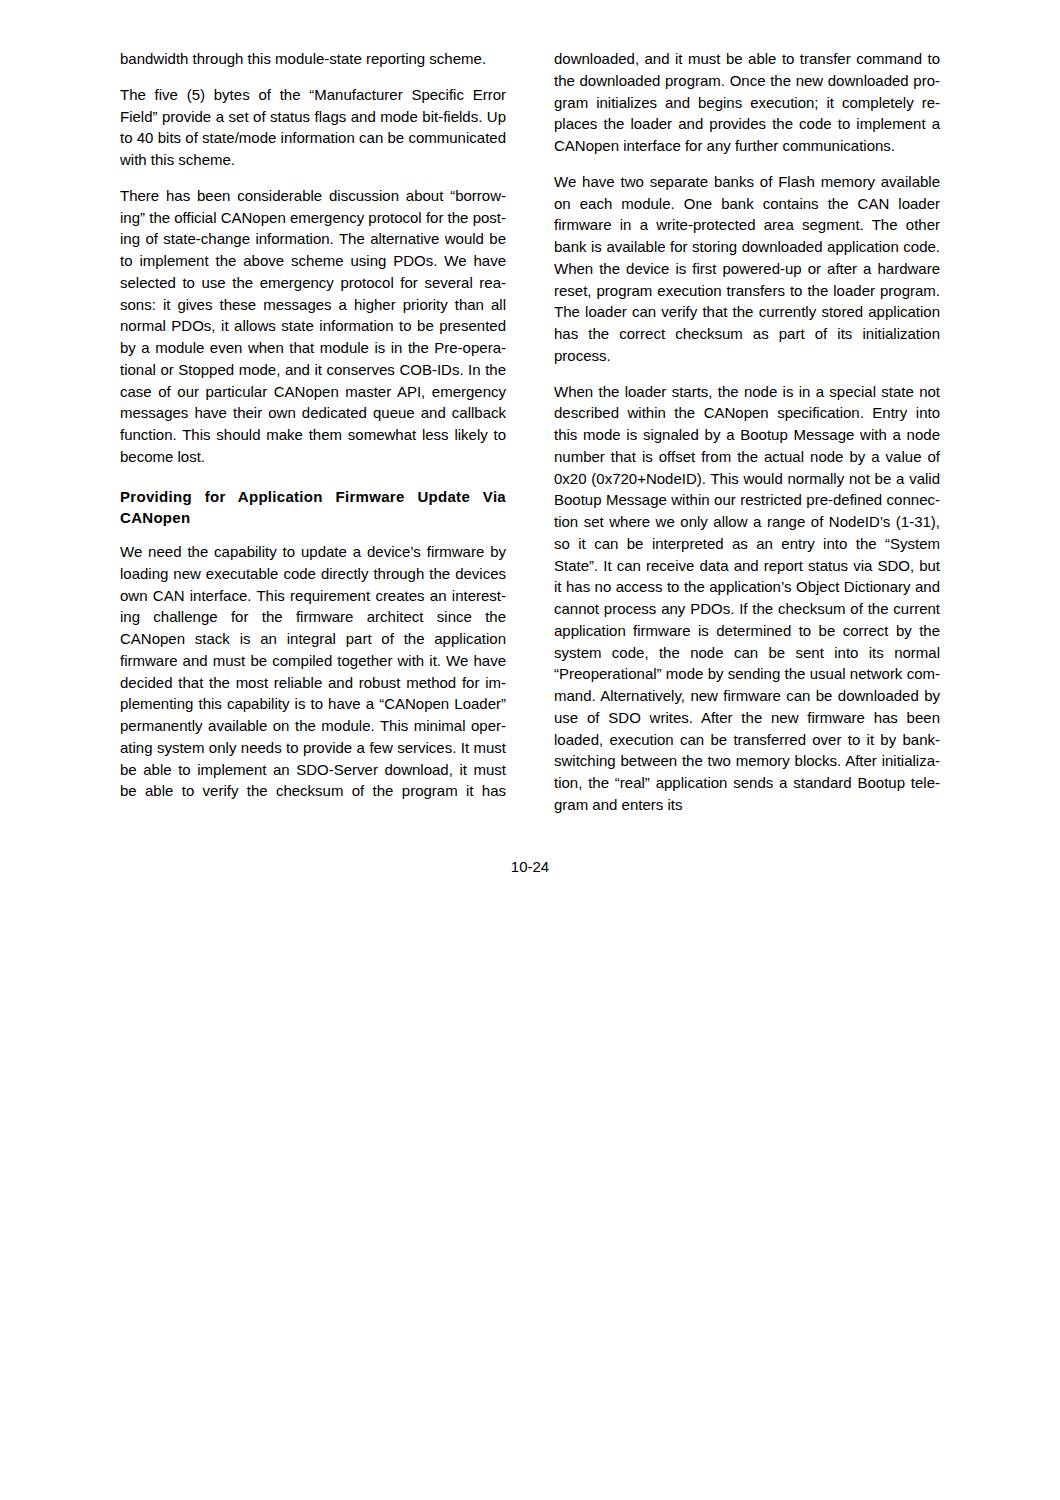bandwidth through this module-state reporting scheme.
The five (5) bytes of the “Manufacturer Specific Error Field” provide a set of status flags and mode bit-fields. Up to 40 bits of state/mode information can be communicated with this scheme.
There has been considerable discussion about “borrowing” the official CANopen emergency protocol for the posting of state-change information. The alternative would be to implement the above scheme using PDOs. We have selected to use the emergency protocol for several reasons: it gives these messages a higher priority than all normal PDOs, it allows state information to be presented by a module even when that module is in the Pre-operational or Stopped mode, and it conserves COB-IDs. In the case of our particular CANopen master API, emergency messages have their own dedicated queue and callback function. This should make them somewhat less likely to become lost.
Providing for Application Firmware Update Via CANopen
We need the capability to update a device’s firmware by loading new executable code directly through the devices own CAN interface. This requirement creates an interesting challenge for the firmware architect since the CANopen stack is an integral part of the application firmware and must be compiled together with it. We have decided that the most reliable and robust method for implementing this capability is to have a “CANopen Loader” permanently available on the module. This minimal operating system only needs to provide a few services. It must be able to implement an SDO-Server download, it must be able to verify the checksum of the program it has downloaded, and it must be able to transfer command to the downloaded program. Once the new downloaded program initializes and begins execution; it completely replaces the loader and provides the code to implement a CANopen interface for any further communications.
We have two separate banks of Flash memory available on each module. One bank contains the CAN loader firmware in a write-protected area segment. The other bank is available for storing downloaded application code. When the device is first powered-up or after a hardware reset, program execution transfers to the loader program. The loader can verify that the currently stored application has the correct checksum as part of its initialization process.
When the loader starts, the node is in a special state not described within the CANopen specification. Entry into this mode is signaled by a Bootup Message with a node number that is offset from the actual node by a value of 0x20 (0x720+NodeID). This would normally not be a valid Bootup Message within our restricted pre-defined connection set where we only allow a range of NodeID’s (1-31), so it can be interpreted as an entry into the “System State”. It can receive data and report status via SDO, but it has no access to the application’s Object Dictionary and cannot process any PDOs. If the checksum of the current application firmware is determined to be correct by the system code, the node can be sent into its normal “Preoperational” mode by sending the usual network command. Alternatively, new firmware can be downloaded by use of SDO writes. After the new firmware has been loaded, execution can be transferred over to it by bank-switching between the two memory blocks. After initialization, the “real” application sends a standard Bootup telegram and enters its
10-24